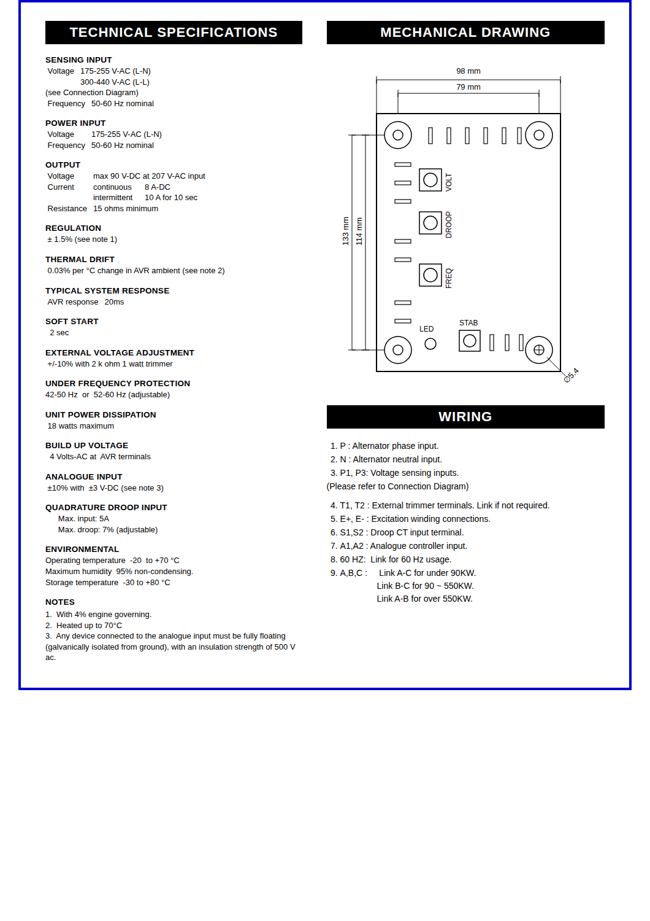TECHNICAL SPECIFICATIONS
SENSING INPUT
| Voltage | 175-255 V-AC (L-N) |
| | 300-440 V-AC (L-L) |
(see Connection Diagram)
| Frequency | 50-60 Hz nominal |
POWER INPUT
| Voltage | 175-255 V-AC (L-N) |
| Frequency | 50-60 Hz nominal |
OUTPUT
| Voltage | max 90 V-DC at 207 V-AC input |
| Current | continuous | 8 A-DC |
| | intermittent | 10 A for 10 sec |
| Resistance | 15 ohms minimum |
REGULATION
± 1.5% (see note 1)
THERMAL DRIFT
0.03% per °C change in AVR ambient (see note 2)
TYPICAL SYSTEM RESPONSE
| AVR response | 20ms |
SOFT START
2 sec
EXTERNAL VOLTAGE ADJUSTMENT
+/-10% with 2 k ohm 1 watt trimmer
UNDER FREQUENCY PROTECTION
42-50 Hz or 52-60 Hz (adjustable)
UNIT POWER DISSIPATION
18 watts maximum
BUILD UP VOLTAGE
4 Volts-AC at AVR terminals
ANALOGUE INPUT
±10% with ±3 V-DC (see note 3)
QUADRATURE DROOP INPUT
Max. input: 5A
Max. droop: 7% (adjustable)
ENVIRONMENTAL
Operating temperature -20 to +70 °C
Maximum humidity 95% non-condensing.
Storage temperature -30 to +80 °C
NOTES
1. With 4% engine governing.
2. Heated up to 70°C
3. Any device connected to the analogue input must be fully floating (galvanically isolated from ground), with an insulation strength of 500 V ac.
MECHANICAL DRAWING
98 mm 79 mm VOLT DROOP FREQ LED STAB 133 mm 114 mm ∅5.4
WIRING
P : Alternator phase input.
N : Alternator neutral input.
P1, P3: Voltage sensing inputs.
(Please refer to Connection Diagram)
T1, T2 : External trimmer terminals. Link if not required.
E+, E- : Excitation winding connections.
S1,S2 : Droop CT input terminal.
A1,A2 : Analogue controller input.
60 HZ: Link for 60 Hz usage.
A,B,C : Link A-C for under 90KW. Link B-C for 90 ~ 550KW. Link A-B for over 550KW.